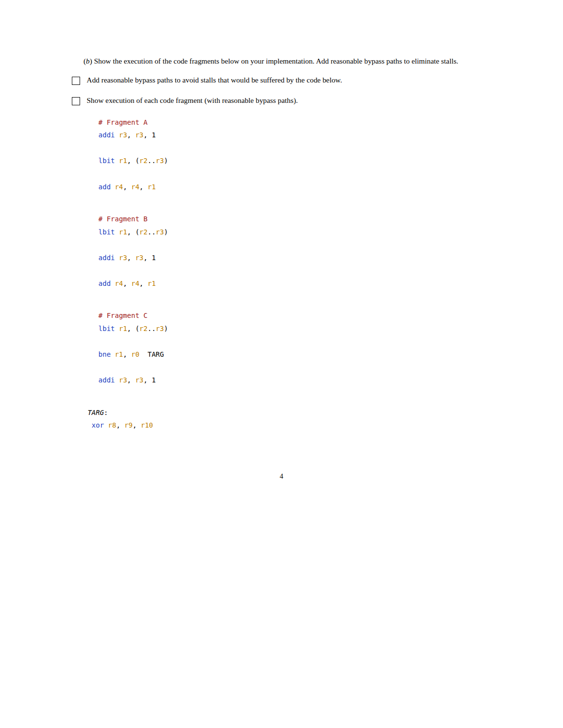(b) Show the execution of the code fragments below on your implementation. Add reasonable bypass paths to eliminate stalls.
Add reasonable bypass paths to avoid stalls that would be suffered by the code below.
Show execution of each code fragment (with reasonable bypass paths).
# Fragment A
addi r3, r3, 1

lbit r1, (r2..r3)

add r4, r4, r1
# Fragment B
lbit r1, (r2..r3)

addi r3, r3, 1

add r4, r4, r1
# Fragment C
lbit r1, (r2..r3)

bne r1, r0  TARG

addi r3, r3, 1
TARG:
 xor r8, r9, r10
4